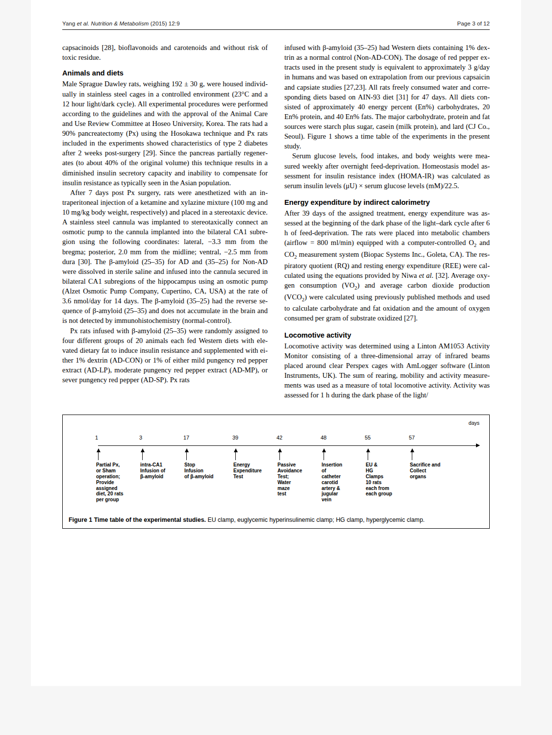Yang et al. Nutrition & Metabolism (2015) 12:9
Page 3 of 12
capsacinoids [28], bioflavonoids and carotenoids and without risk of toxic residue.
Animals and diets
Male Sprague Dawley rats, weighing 192 ± 30 g, were housed individually in stainless steel cages in a controlled environment (23°C and a 12 hour light/dark cycle). All experimental procedures were performed according to the guidelines and with the approval of the Animal Care and Use Review Committee at Hoseo University, Korea. The rats had a 90% pancreatectomy (Px) using the Hosokawa technique and Px rats included in the experiments showed characteristics of type 2 diabetes after 2 weeks post-surgery [29]. Since the pancreas partially regenerates (to about 40% of the original volume) this technique results in a diminished insulin secretory capacity and inability to compensate for insulin resistance as typically seen in the Asian population.
After 7 days post Px surgery, rats were anesthetized with an intraperitoneal injection of a ketamine and xylazine mixture (100 mg and 10 mg/kg body weight, respectively) and placed in a stereotaxic device. A stainless steel cannula was implanted to stereotaxically connect an osmotic pump to the cannula implanted into the bilateral CA1 subregion using the following coordinates: lateral, −3.3 mm from the bregma; posterior, 2.0 mm from the midline; ventral, −2.5 mm from dura [30]. The β-amyloid (25–35) for AD and (35–25) for Non-AD were dissolved in sterile saline and infused into the cannula secured in bilateral CA1 subregions of the hippocampus using an osmotic pump (Alzet Osmotic Pump Company, Cupertino, CA, USA) at the rate of 3.6 nmol/day for 14 days. The β-amyloid (35–25) had the reverse sequence of β-amyloid (25–35) and does not accumulate in the brain and is not detected by immunohistochemistry (normal-control).
Px rats infused with β-amyloid (25–35) were randomly assigned to four different groups of 20 animals each fed Western diets with elevated dietary fat to induce insulin resistance and supplemented with either 1% dextrin (AD-CON) or 1% of either mild pungency red pepper extract (AD-LP), moderate pungency red pepper extract (AD-MP), or sever pungency red pepper (AD-SP). Px rats
infused with β-amyloid (35–25) had Western diets containing 1% dextrin as a normal control (Non-AD-CON). The dosage of red pepper extracts used in the present study is equivalent to approximately 3 g/day in humans and was based on extrapolation from our previous capsaicin and capsiate studies [27,23]. All rats freely consumed water and corresponding diets based on AIN-93 diet [31] for 47 days. All diets consisted of approximately 40 energy percent (En%) carbohydrates, 20 En% protein, and 40 En% fats. The major carbohydrate, protein and fat sources were starch plus sugar, casein (milk protein), and lard (CJ Co., Seoul). Figure 1 shows a time table of the experiments in the present study.
Serum glucose levels, food intakes, and body weights were measured weekly after overnight feed-deprivation. Homeostasis model assessment for insulin resistance index (HOMA-IR) was calculated as serum insulin levels (μU) × serum glucose levels (mM)/22.5.
Energy expenditure by indirect calorimetry
After 39 days of the assigned treatment, energy expenditure was assessed at the beginning of the dark phase of the light–dark cycle after 6 h of feed-deprivation. The rats were placed into metabolic chambers (airflow = 800 ml/min) equipped with a computer-controlled O2 and CO2 measurement system (Biopac Systems Inc., Goleta, CA). The respiratory quotient (RQ) and resting energy expenditure (REE) were calculated using the equations provided by Niwa et al. [32]. Average oxygen consumption (VO2) and average carbon dioxide production (VCO2) were calculated using previously published methods and used to calculate carbohydrate and fat oxidation and the amount of oxygen consumed per gram of substrate oxidized [27].
Locomotive activity
Locomotive activity was determined using a Linton AM1053 Activity Monitor consisting of a three-dimensional array of infrared beams placed around clear Perspex cages with AmLogger software (Linton Instruments, UK). The sum of rearing, mobility and activity measurements was used as a measure of total locomotive activity. Activity was assessed for 1 h during the dark phase of the light/
days
1
Partial Px,
or Sham
operation;
Provide
assigned
diet, 20 rats
per group
3
intra-CA1
Infusion of
β-amyloid
17
Stop
Infusion
of β-amyloid
39
Energy
Expenditure
Test
42
Passive
Avoidance
Test;
Water
maze
test
48
Insertion
of
catheter
carotid
artery &
jugular
vein
55
EU &
HG
Clamps
10 rats
each from
each group
57
Sacrifice and
Collect
organs
Figure 1 Time table of the experimental studies. EU clamp, euglycemic hyperinsulinemic clamp; HG clamp, hyperglycemic clamp.